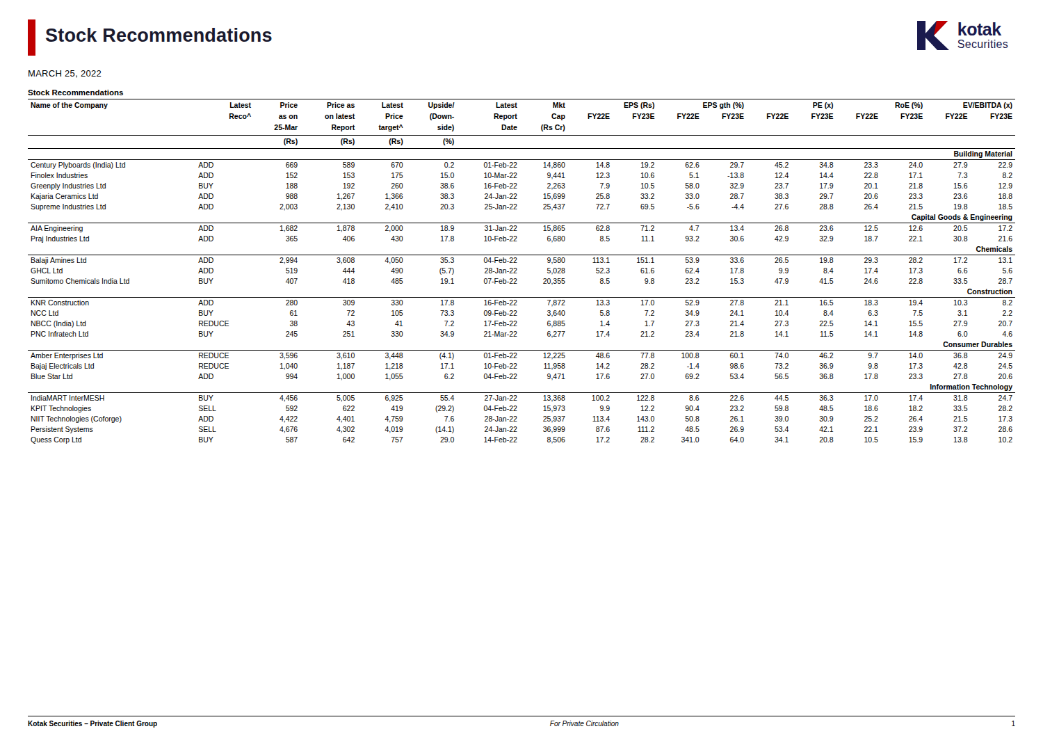Stock Recommendations
kotak
Securities
MARCH 25, 2022
Stock Recommendations
| Name of the Company | Latest | Price | Price as | Latest | Upside/ | Latest | Mkt | EPS (Rs) | EPS gth (%) | PE (x) | RoE (%) | EV/EBITDA (x) |
| --- | --- | --- | --- | --- | --- | --- | --- | --- | --- | --- | --- | --- |
| | Reco^ | as on | on latest | Price | (Down- | Report | Cap | FY22E | FY23E | FY22E | FY23E | FY22E | FY23E | FY22E | FY23E | FY22E | FY23E |
| | | 25-Mar | Report | target^ | side) | Date | (Rs Cr) | | | | | | | | | | |
| | | (Rs) | (Rs) | (Rs) | (%) | | | | | | | | | | | | |
| Building Material |
| Century Plyboards (India) Ltd | ADD | 669 | 589 | 670 | 0.2 | 01-Feb-22 | 14,860 | 14.8 | 19.2 | 62.6 | 29.7 | 45.2 | 34.8 | 23.3 | 24.0 | 27.9 | 22.9 |
| Finolex Industries | ADD | 152 | 153 | 175 | 15.0 | 10-Mar-22 | 9,441 | 12.3 | 10.6 | 5.1 | -13.8 | 12.4 | 14.4 | 22.8 | 17.1 | 7.3 | 8.2 |
| Greenply Industries Ltd | BUY | 188 | 192 | 260 | 38.6 | 16-Feb-22 | 2,263 | 7.9 | 10.5 | 58.0 | 32.9 | 23.7 | 17.9 | 20.1 | 21.8 | 15.6 | 12.9 |
| Kajaria Ceramics Ltd | ADD | 988 | 1,267 | 1,366 | 38.3 | 24-Jan-22 | 15,699 | 25.8 | 33.2 | 33.0 | 28.7 | 38.3 | 29.7 | 20.6 | 23.3 | 23.6 | 18.8 |
| Supreme Industries Ltd | ADD | 2,003 | 2,130 | 2,410 | 20.3 | 25-Jan-22 | 25,437 | 72.7 | 69.5 | -5.6 | -4.4 | 27.6 | 28.8 | 26.4 | 21.5 | 19.8 | 18.5 |
| Capital Goods & Engineering |
| AIA Engineering | ADD | 1,682 | 1,878 | 2,000 | 18.9 | 31-Jan-22 | 15,865 | 62.8 | 71.2 | 4.7 | 13.4 | 26.8 | 23.6 | 12.5 | 12.6 | 20.5 | 17.2 |
| Praj Industries Ltd | ADD | 365 | 406 | 430 | 17.8 | 10-Feb-22 | 6,680 | 8.5 | 11.1 | 93.2 | 30.6 | 42.9 | 32.9 | 18.7 | 22.1 | 30.8 | 21.6 |
| Chemicals |
| Balaji Amines Ltd | ADD | 2,994 | 3,608 | 4,050 | 35.3 | 04-Feb-22 | 9,580 | 113.1 | 151.1 | 53.9 | 33.6 | 26.5 | 19.8 | 29.3 | 28.2 | 17.2 | 13.1 |
| GHCL Ltd | ADD | 519 | 444 | 490 | (5.7) | 28-Jan-22 | 5,028 | 52.3 | 61.6 | 62.4 | 17.8 | 9.9 | 8.4 | 17.4 | 17.3 | 6.6 | 5.6 |
| Sumitomo Chemicals India Ltd | BUY | 407 | 418 | 485 | 19.1 | 07-Feb-22 | 20,355 | 8.5 | 9.8 | 23.2 | 15.3 | 47.9 | 41.5 | 24.6 | 22.8 | 33.5 | 28.7 |
| Construction |
| KNR Construction | ADD | 280 | 309 | 330 | 17.8 | 16-Feb-22 | 7,872 | 13.3 | 17.0 | 52.9 | 27.8 | 21.1 | 16.5 | 18.3 | 19.4 | 10.3 | 8.2 |
| NCC Ltd | BUY | 61 | 72 | 105 | 73.3 | 09-Feb-22 | 3,640 | 5.8 | 7.2 | 34.9 | 24.1 | 10.4 | 8.4 | 6.3 | 7.5 | 3.1 | 2.2 |
| NBCC (India) Ltd | REDUCE | 38 | 43 | 41 | 7.2 | 17-Feb-22 | 6,885 | 1.4 | 1.7 | 27.3 | 21.4 | 27.3 | 22.5 | 14.1 | 15.5 | 27.9 | 20.7 |
| PNC Infratech Ltd | BUY | 245 | 251 | 330 | 34.9 | 21-Mar-22 | 6,277 | 17.4 | 21.2 | 23.4 | 21.8 | 14.1 | 11.5 | 14.1 | 14.8 | 6.0 | 4.6 |
| Consumer Durables |
| Amber Enterprises Ltd | REDUCE | 3,596 | 3,610 | 3,448 | (4.1) | 01-Feb-22 | 12,225 | 48.6 | 77.8 | 100.8 | 60.1 | 74.0 | 46.2 | 9.7 | 14.0 | 36.8 | 24.9 |
| Bajaj Electricals Ltd | REDUCE | 1,040 | 1,187 | 1,218 | 17.1 | 10-Feb-22 | 11,958 | 14.2 | 28.2 | -1.4 | 98.6 | 73.2 | 36.9 | 9.8 | 17.3 | 42.8 | 24.5 |
| Blue Star Ltd | ADD | 994 | 1,000 | 1,055 | 6.2 | 04-Feb-22 | 9,471 | 17.6 | 27.0 | 69.2 | 53.4 | 56.5 | 36.8 | 17.8 | 23.3 | 27.8 | 20.6 |
| Information Technology |
| IndiaMART InterMESH | BUY | 4,456 | 5,005 | 6,925 | 55.4 | 27-Jan-22 | 13,368 | 100.2 | 122.8 | 8.6 | 22.6 | 44.5 | 36.3 | 17.0 | 17.4 | 31.8 | 24.7 |
| KPIT Technologies | SELL | 592 | 622 | 419 | (29.2) | 04-Feb-22 | 15,973 | 9.9 | 12.2 | 90.4 | 23.2 | 59.8 | 48.5 | 18.6 | 18.2 | 33.5 | 28.2 |
| NIIT Technologies (Coforge) | ADD | 4,422 | 4,401 | 4,759 | 7.6 | 28-Jan-22 | 25,937 | 113.4 | 143.0 | 50.8 | 26.1 | 39.0 | 30.9 | 25.2 | 26.4 | 21.5 | 17.3 |
| Persistent Systems | SELL | 4,676 | 4,302 | 4,019 | (14.1) | 24-Jan-22 | 36,999 | 87.6 | 111.2 | 48.5 | 26.9 | 53.4 | 42.1 | 22.1 | 23.9 | 37.2 | 28.6 |
| Quess Corp Ltd | BUY | 587 | 642 | 757 | 29.0 | 14-Feb-22 | 8,506 | 17.2 | 28.2 | 341.0 | 64.0 | 34.1 | 20.8 | 10.5 | 15.9 | 13.8 | 10.2 |
Kotak Securities – Private Client Group
For Private Circulation
1